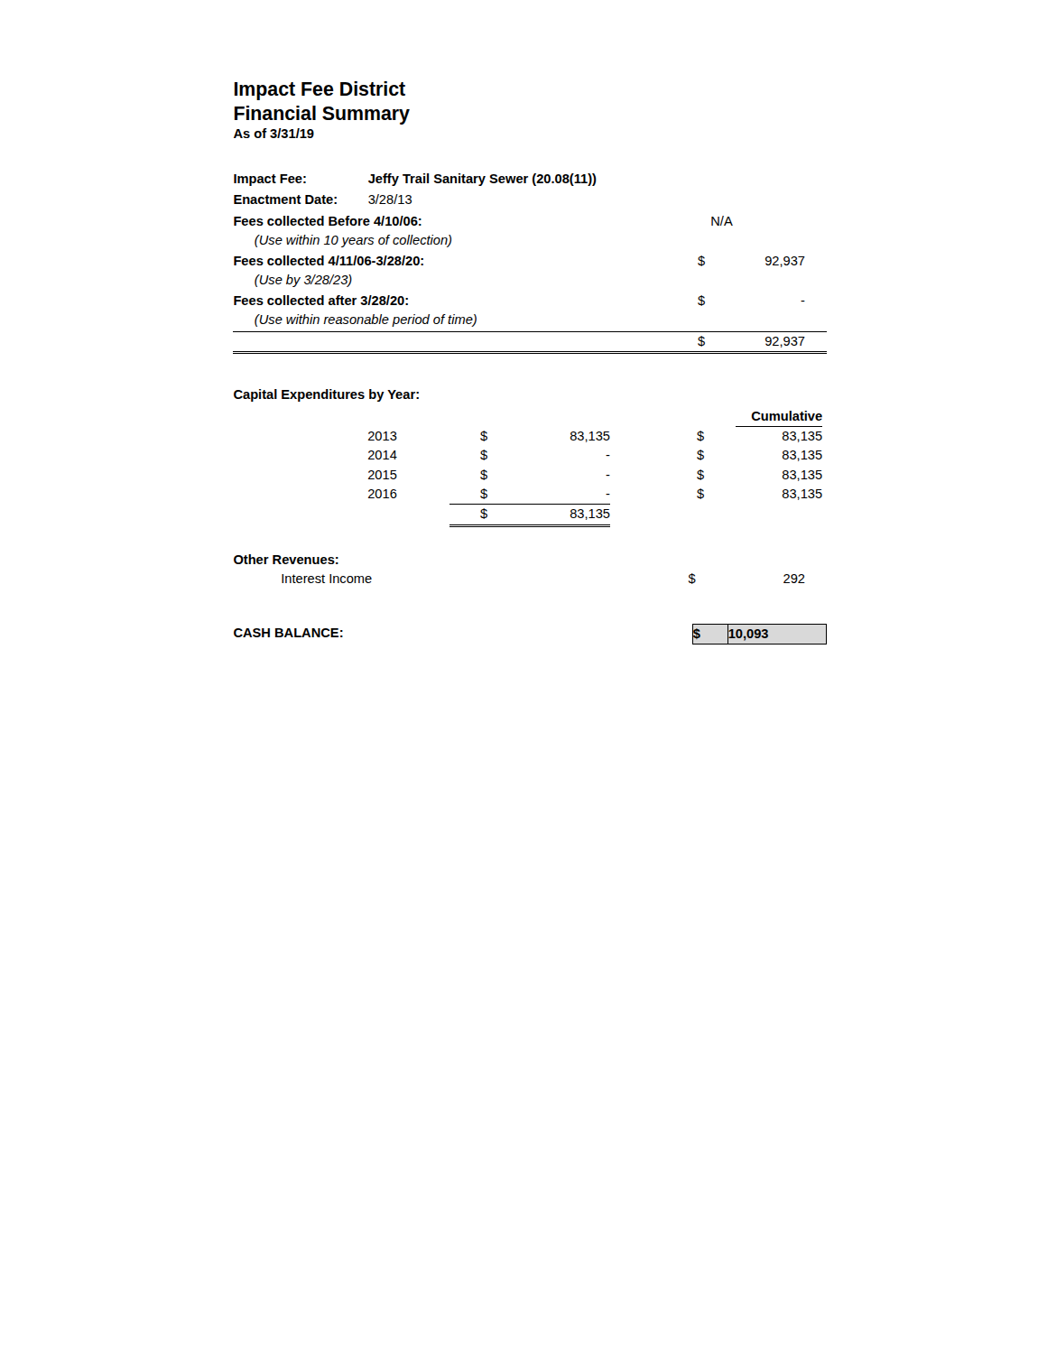Impact Fee District
Financial Summary
As of 3/31/19
| Impact Fee: | Jeffy Trail Sanitary Sewer (20.08(11)) | | | |
| Enactment Date: | 3/28/13 | | | |
| Fees collected Before 4/10/06: | | N/A |
| (Use within 10 years of collection) | | | |
| Fees collected 4/11/06-3/28/20: | | $ | 92,937 |
| (Use by 3/28/23) | | | |
| Fees collected after 3/28/20: | | $ | - |
| (Use within reasonable period of time) | | | |
| | $ | 92,937 |
| Capital Expenditures by Year: |
| | | | | | Cumulative |
| 2013 | $ | 83,135 | | $ | 83,135 |
| 2014 | $ | - | | $ | 83,135 |
| 2015 | $ | - | | $ | 83,135 |
| 2016 | $ | - | | $ | 83,135 |
| | $ | 83,135 | | | |
| Other Revenues: |
| Interest Income | | $ | 292 |
| CASH BALANCE: | | | $ | 10,093 |